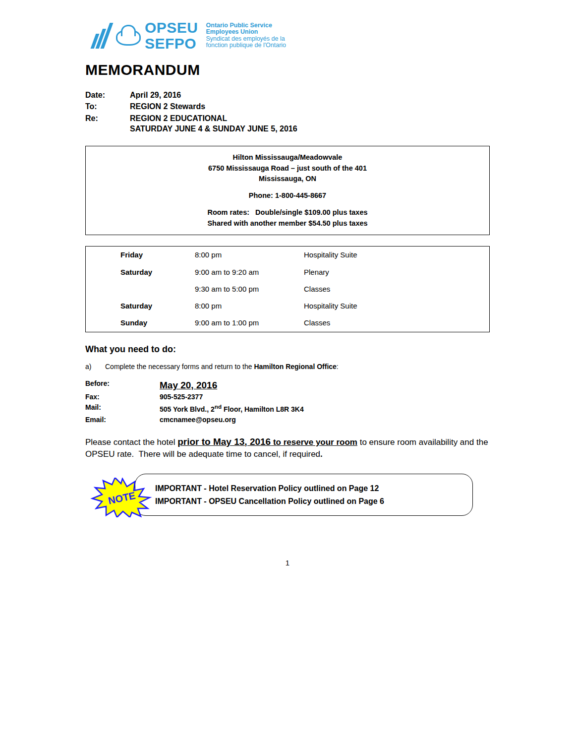OPSEU
SEFPO
Ontario Public Service
Employees Union
Syndicat des employés de la
fonction publique de l'Ontario
MEMORANDUM
| Date: | April 29, 2016 |
| To: | REGION 2 Stewards |
| Re: | REGION 2 EDUCATIONAL SATURDAY JUNE 4 & SUNDAY JUNE 5, 2016 |
Hilton Mississauga/Meadowvale
6750 Mississauga Road – just south of the 401
Mississauga, ON
Phone: 1-800-445-8667
Room rates: Double/single $109.00 plus taxes
Shared with another member $54.50 plus taxes
| Friday | 8:00 pm | Hospitality Suite |
| Saturday | 9:00 am to 9:20 am | Plenary |
| | 9:30 am to 5:00 pm | Classes |
| Saturday | 8:00 pm | Hospitality Suite |
| Sunday | 9:00 am to 1:00 pm | Classes |
What you need to do:
a) Complete the necessary forms and return to the Hamilton Regional Office:
| Before: | May 20, 2016 |
| Fax: | 905-525-2377 |
| Mail: | 505 York Blvd., 2 nd Floor, Hamilton L8R 3K4 |
| Email: | cmcnamee@opseu.org |
Please contact the hotel prior to May 13, 2016 to reserve your room to ensure room availability and the OPSEU rate. There will be adequate time to cancel, if required.
IMPORTANT - Hotel Reservation Policy outlined on Page 12
IMPORTANT - OPSEU Cancellation Policy outlined on Page 6
NOTE
1